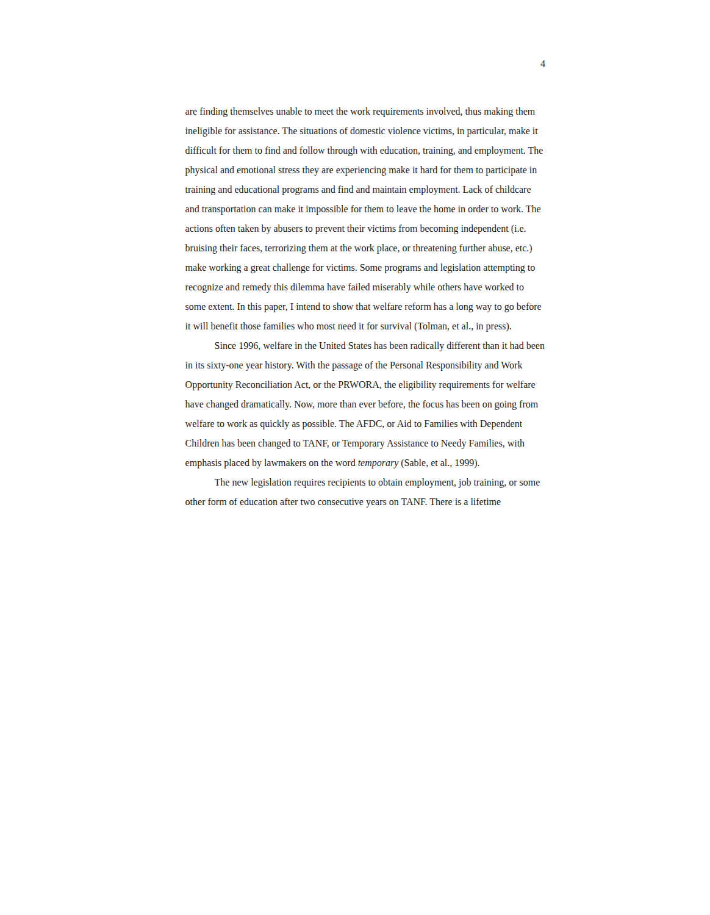4
are finding themselves unable to meet the work requirements involved, thus making them ineligible for assistance. The situations of domestic violence victims, in particular, make it difficult for them to find and follow through with education, training, and employment. The physical and emotional stress they are experiencing make it hard for them to participate in training and educational programs and find and maintain employment. Lack of childcare and transportation can make it impossible for them to leave the home in order to work. The actions often taken by abusers to prevent their victims from becoming independent (i.e. bruising their faces, terrorizing them at the work place, or threatening further abuse, etc.) make working a great challenge for victims. Some programs and legislation attempting to recognize and remedy this dilemma have failed miserably while others have worked to some extent. In this paper, I intend to show that welfare reform has a long way to go before it will benefit those families who most need it for survival (Tolman, et al., in press).
Since 1996, welfare in the United States has been radically different than it had been in its sixty-one year history. With the passage of the Personal Responsibility and Work Opportunity Reconciliation Act, or the PRWORA, the eligibility requirements for welfare have changed dramatically. Now, more than ever before, the focus has been on going from welfare to work as quickly as possible. The AFDC, or Aid to Families with Dependent Children has been changed to TANF, or Temporary Assistance to Needy Families, with emphasis placed by lawmakers on the word temporary (Sable, et al., 1999).
The new legislation requires recipients to obtain employment, job training, or some other form of education after two consecutive years on TANF. There is a lifetime